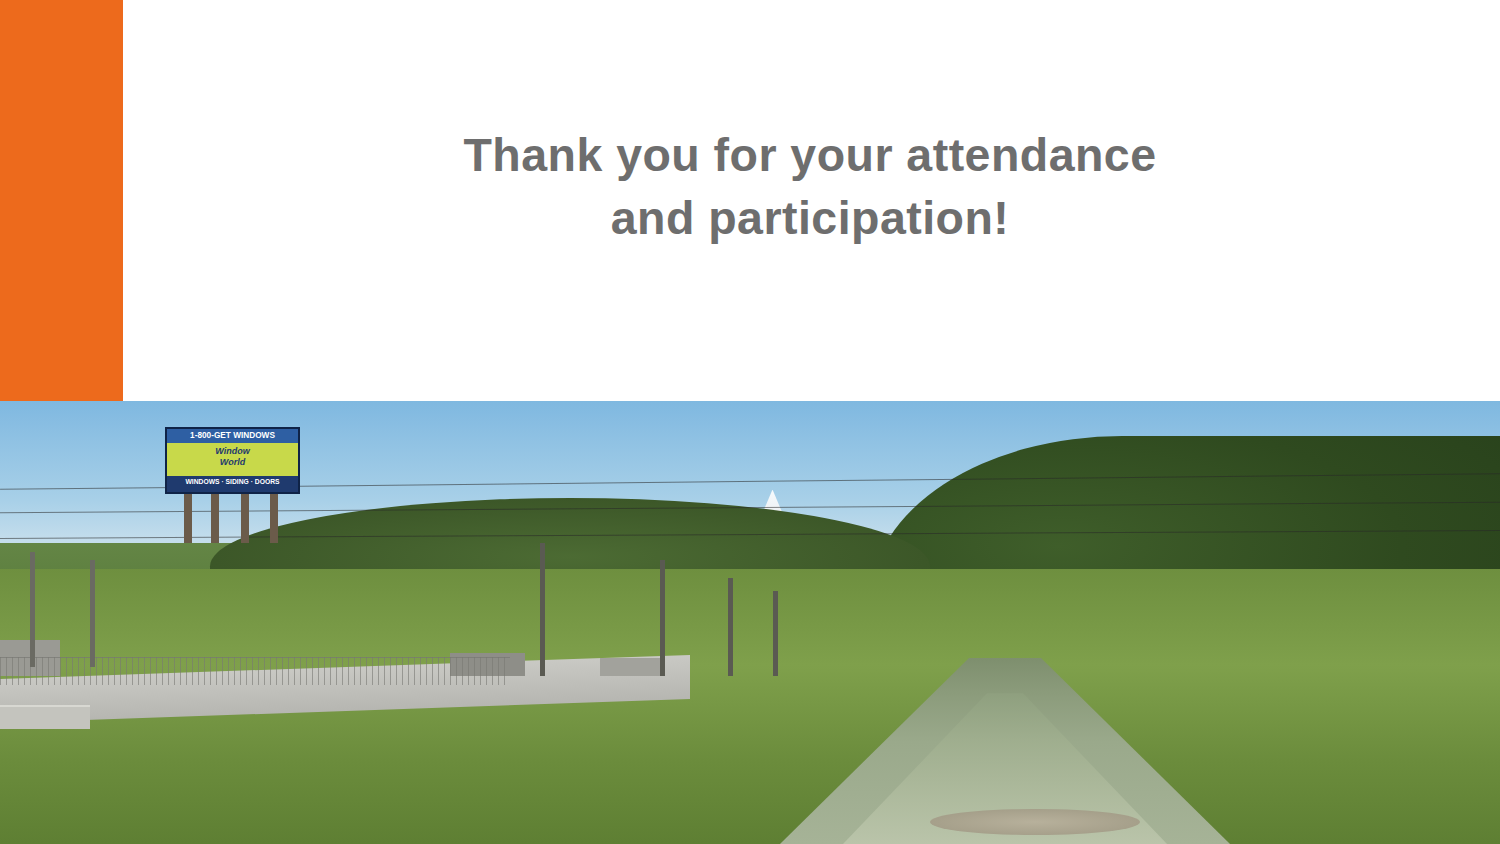Thank you for your attendance
and participation!
1-800-GET WINDOWS
Window
World
WINDOWS · SIDING · DOORS